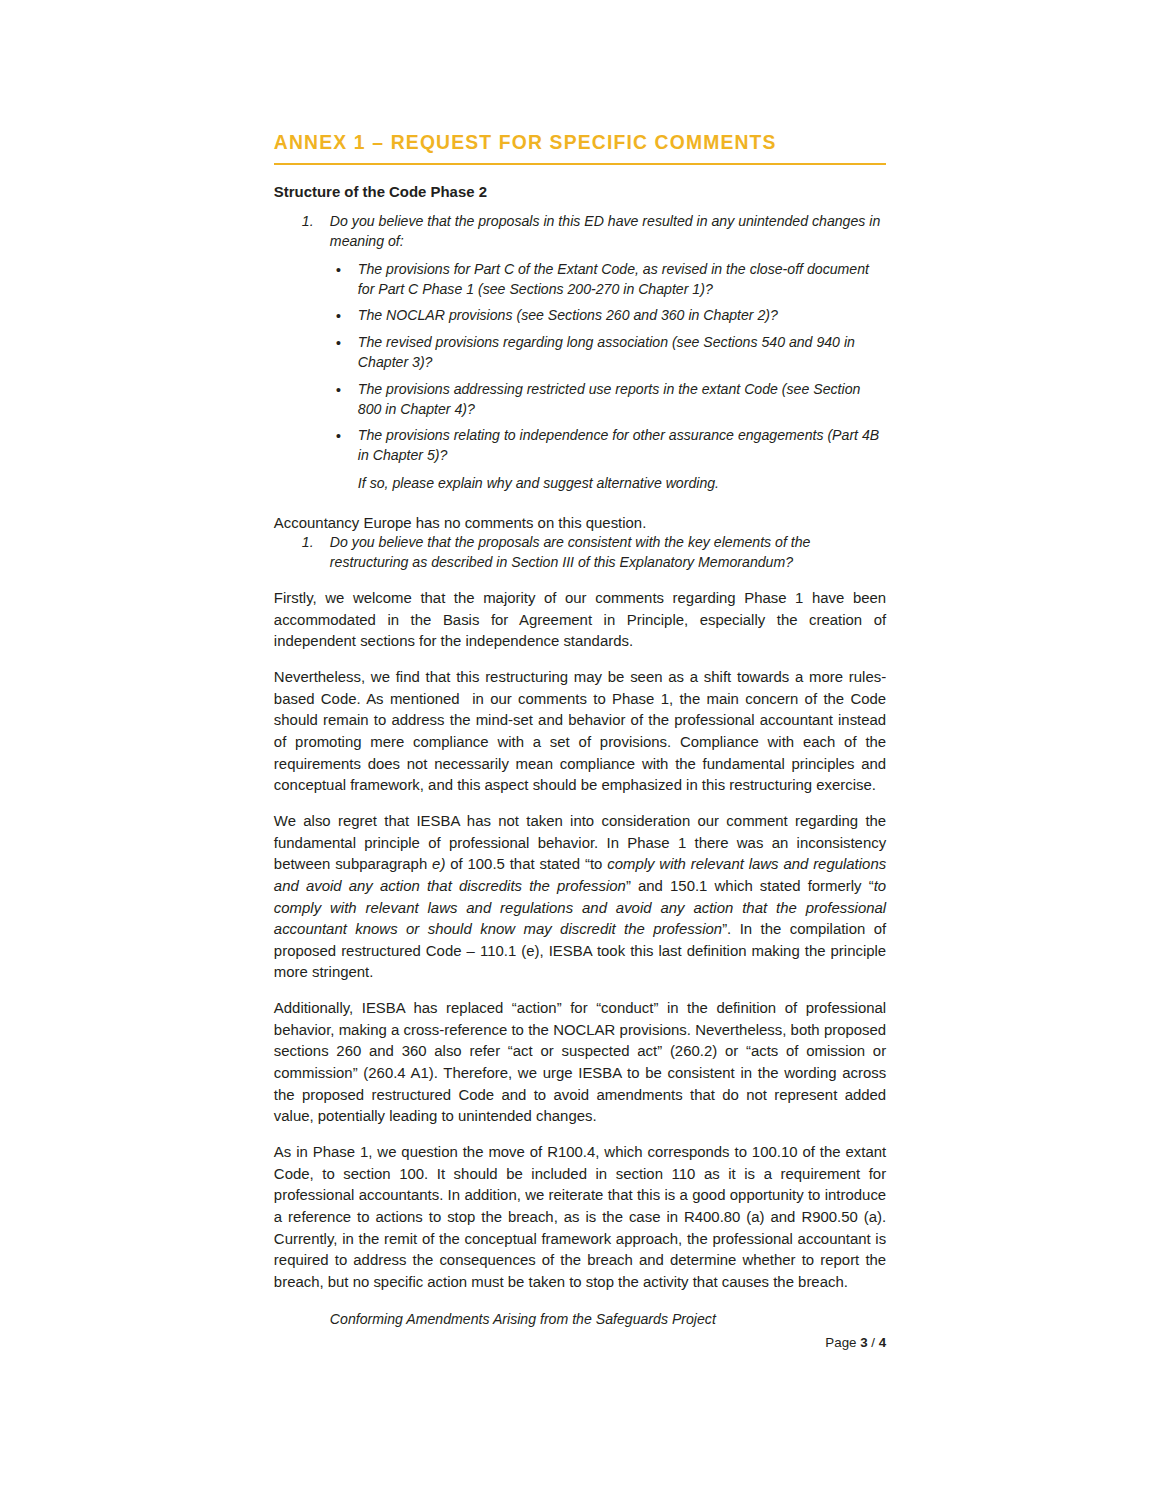Annex 1 – Request for Specific Comments
Structure of the Code Phase 2
Do you believe that the proposals in this ED have resulted in any unintended changes in meaning of:
The provisions for Part C of the Extant Code, as revised in the close-off document for Part C Phase 1 (see Sections 200-270 in Chapter 1)?
The NOCLAR provisions (see Sections 260 and 360 in Chapter 2)?
The revised provisions regarding long association (see Sections 540 and 940 in Chapter 3)?
The provisions addressing restricted use reports in the extant Code (see Section 800 in Chapter 4)?
The provisions relating to independence for other assurance engagements (Part 4B in Chapter 5)?
If so, please explain why and suggest alternative wording.
Accountancy Europe has no comments on this question.
Do you believe that the proposals are consistent with the key elements of the restructuring as described in Section III of this Explanatory Memorandum?
Firstly, we welcome that the majority of our comments regarding Phase 1 have been accommodated in the Basis for Agreement in Principle, especially the creation of independent sections for the independence standards.
Nevertheless, we find that this restructuring may be seen as a shift towards a more rules-based Code. As mentioned in our comments to Phase 1, the main concern of the Code should remain to address the mind-set and behavior of the professional accountant instead of promoting mere compliance with a set of provisions. Compliance with each of the requirements does not necessarily mean compliance with the fundamental principles and conceptual framework, and this aspect should be emphasized in this restructuring exercise.
We also regret that IESBA has not taken into consideration our comment regarding the fundamental principle of professional behavior. In Phase 1 there was an inconsistency between subparagraph e) of 100.5 that stated “to comply with relevant laws and regulations and avoid any action that discredits the profession” and 150.1 which stated formerly “to comply with relevant laws and regulations and avoid any action that the professional accountant knows or should know may discredit the profession”. In the compilation of proposed restructured Code – 110.1 (e), IESBA took this last definition making the principle more stringent.
Additionally, IESBA has replaced “action” for “conduct” in the definition of professional behavior, making a cross-reference to the NOCLAR provisions. Nevertheless, both proposed sections 260 and 360 also refer “act or suspected act” (260.2) or “acts of omission or commission” (260.4 A1). Therefore, we urge IESBA to be consistent in the wording across the proposed restructured Code and to avoid amendments that do not represent added value, potentially leading to unintended changes.
As in Phase 1, we question the move of R100.4, which corresponds to 100.10 of the extant Code, to section 100. It should be included in section 110 as it is a requirement for professional accountants. In addition, we reiterate that this is a good opportunity to introduce a reference to actions to stop the breach, as is the case in R400.80 (a) and R900.50 (a). Currently, in the remit of the conceptual framework approach, the professional accountant is required to address the consequences of the breach and determine whether to report the breach, but no specific action must be taken to stop the activity that causes the breach.
Conforming Amendments Arising from the Safeguards Project
Page 3 / 4